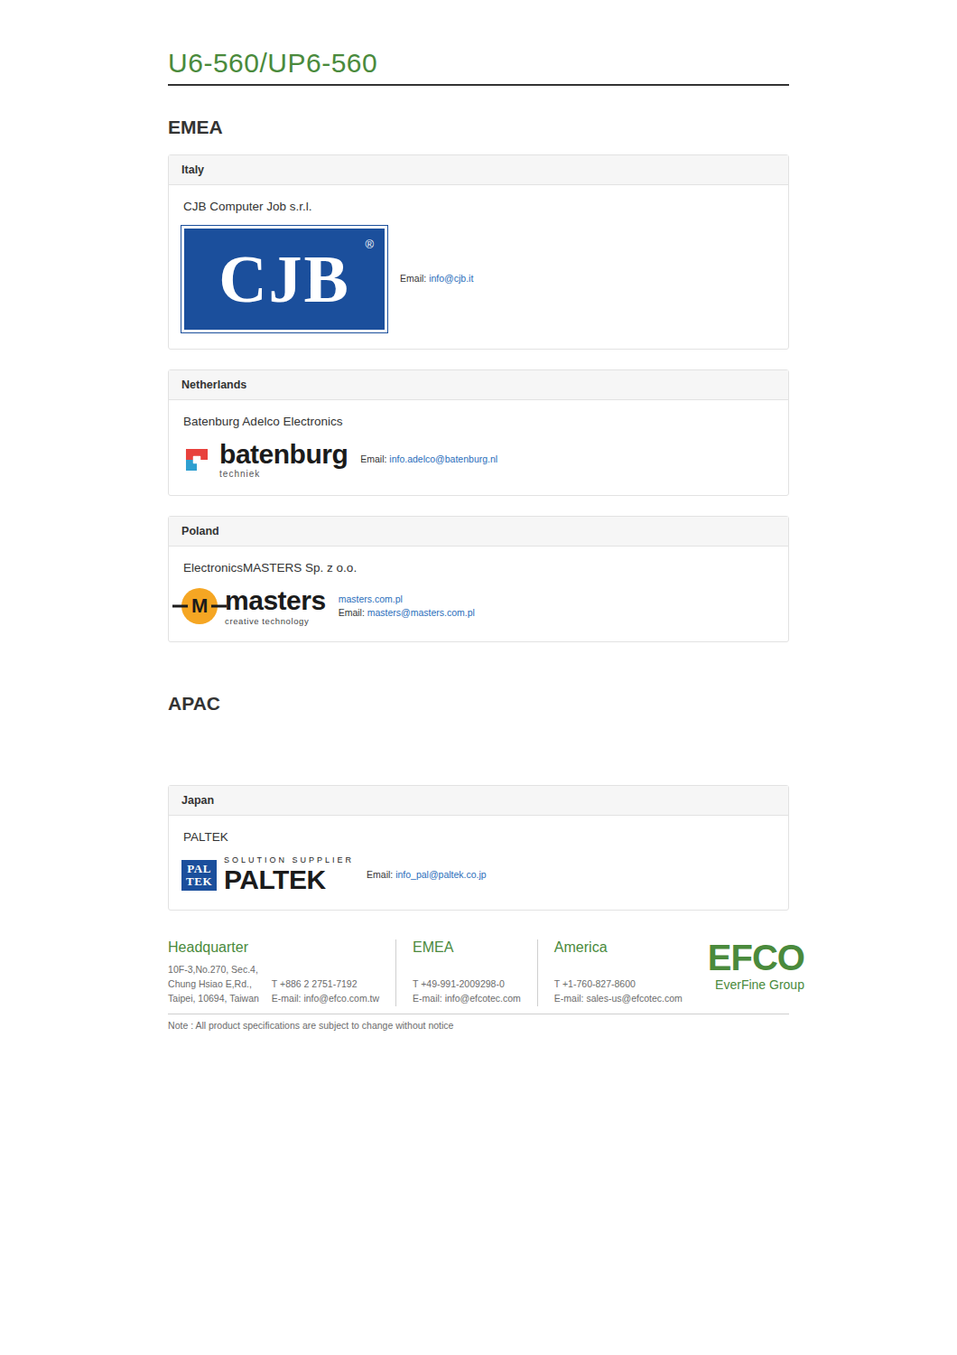U6-560/UP6-560
EMEA
Italy
CJB Computer Job s.r.l.
CJB ®
Email: info@cjb.it
Netherlands
Batenburg Adelco Electronics
batenburg
techniek
Email: info.adelco@batenburg.nl
Poland
ElectronicsMASTERS Sp. z o.o.
M
masters
creative technology
masters.com.pl Email: masters@masters.com.pl
APAC
Japan
PALTEK
PAL
TEK
SOLUTION SUPPLIER
PALTEK
Email: info_pal@paltek.co.jp
Headquarter
10F-3,No.270, Sec.4,
Chung Hsiao E,Rd.,
Taipei, 10694, Taiwan
T +886 2 2751-7192
E-mail: info@efco.com.tw
EMEA
T +49-991-2009298-0
E-mail: info@efcotec.com
America
T +1-760-827-8600
E-mail: sales-us@efcotec.com
EFCO
EverFine Group
Note : All product specifications are subject to change without notice